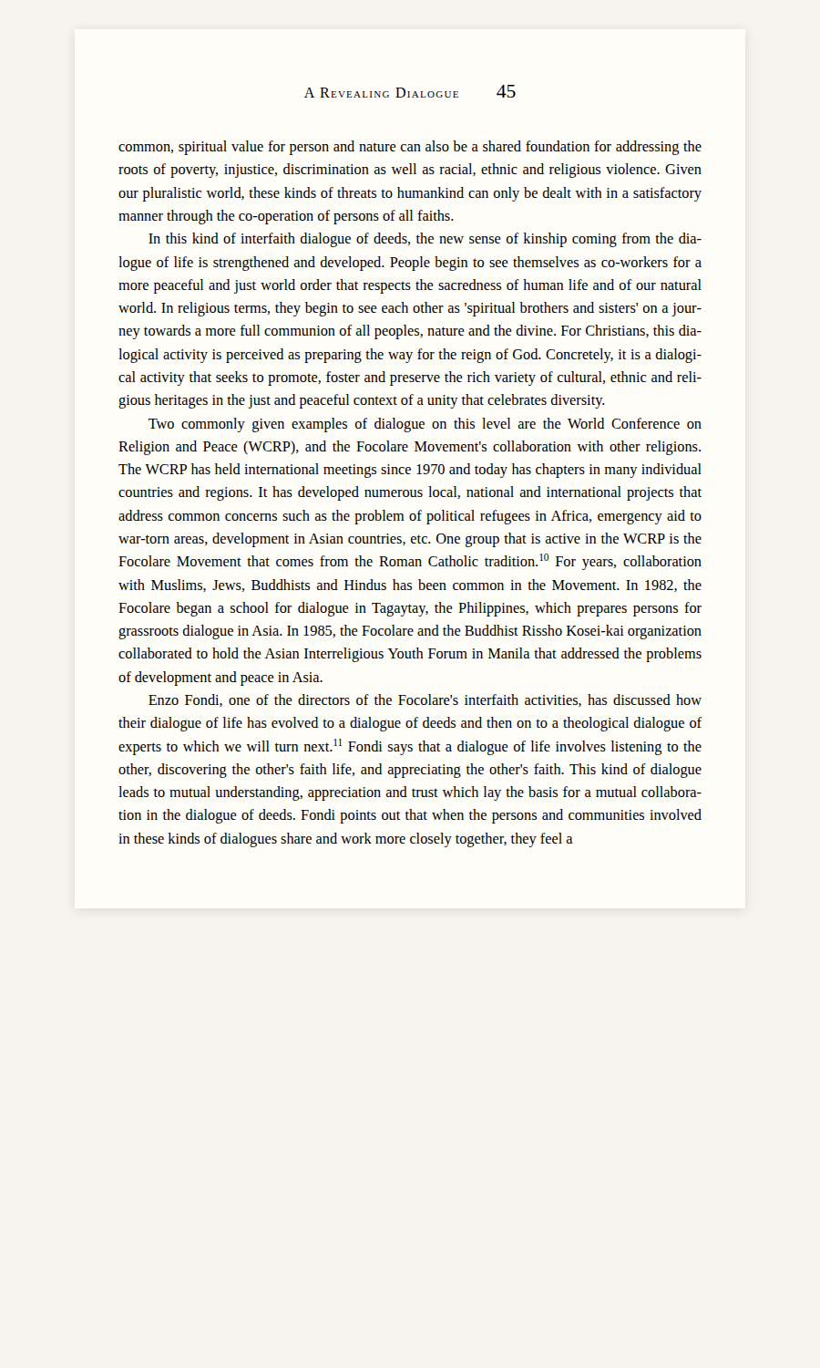A Revealing Dialogue 45
common, spiritual value for person and nature can also be a shared foundation for addressing the roots of poverty, injustice, discrimination as well as racial, ethnic and religious violence. Given our pluralistic world, these kinds of threats to humankind can only be dealt with in a satisfactory manner through the co-operation of persons of all faiths.
In this kind of interfaith dialogue of deeds, the new sense of kinship coming from the dialogue of life is strengthened and developed. People begin to see themselves as co-workers for a more peaceful and just world order that respects the sacredness of human life and of our natural world. In religious terms, they begin to see each other as 'spiritual brothers and sisters' on a journey towards a more full communion of all peoples, nature and the divine. For Christians, this dialogical activity is perceived as preparing the way for the reign of God. Concretely, it is a dialogical activity that seeks to promote, foster and preserve the rich variety of cultural, ethnic and religious heritages in the just and peaceful context of a unity that celebrates diversity.
Two commonly given examples of dialogue on this level are the World Conference on Religion and Peace (WCRP), and the Focolare Movement's collaboration with other religions. The WCRP has held international meetings since 1970 and today has chapters in many individual countries and regions. It has developed numerous local, national and international projects that address common concerns such as the problem of political refugees in Africa, emergency aid to war-torn areas, development in Asian countries, etc. One group that is active in the WCRP is the Focolare Movement that comes from the Roman Catholic tradition.10 For years, collaboration with Muslims, Jews, Buddhists and Hindus has been common in the Movement. In 1982, the Focolare began a school for dialogue in Tagaytay, the Philippines, which prepares persons for grassroots dialogue in Asia. In 1985, the Focolare and the Buddhist Rissho Kosei-kai organization collaborated to hold the Asian Interreligious Youth Forum in Manila that addressed the problems of development and peace in Asia.
Enzo Fondi, one of the directors of the Focolare's interfaith activities, has discussed how their dialogue of life has evolved to a dialogue of deeds and then on to a theological dialogue of experts to which we will turn next.11 Fondi says that a dialogue of life involves listening to the other, discovering the other's faith life, and appreciating the other's faith. This kind of dialogue leads to mutual understanding, appreciation and trust which lay the basis for a mutual collaboration in the dialogue of deeds. Fondi points out that when the persons and communities involved in these kinds of dialogues share and work more closely together, they feel a